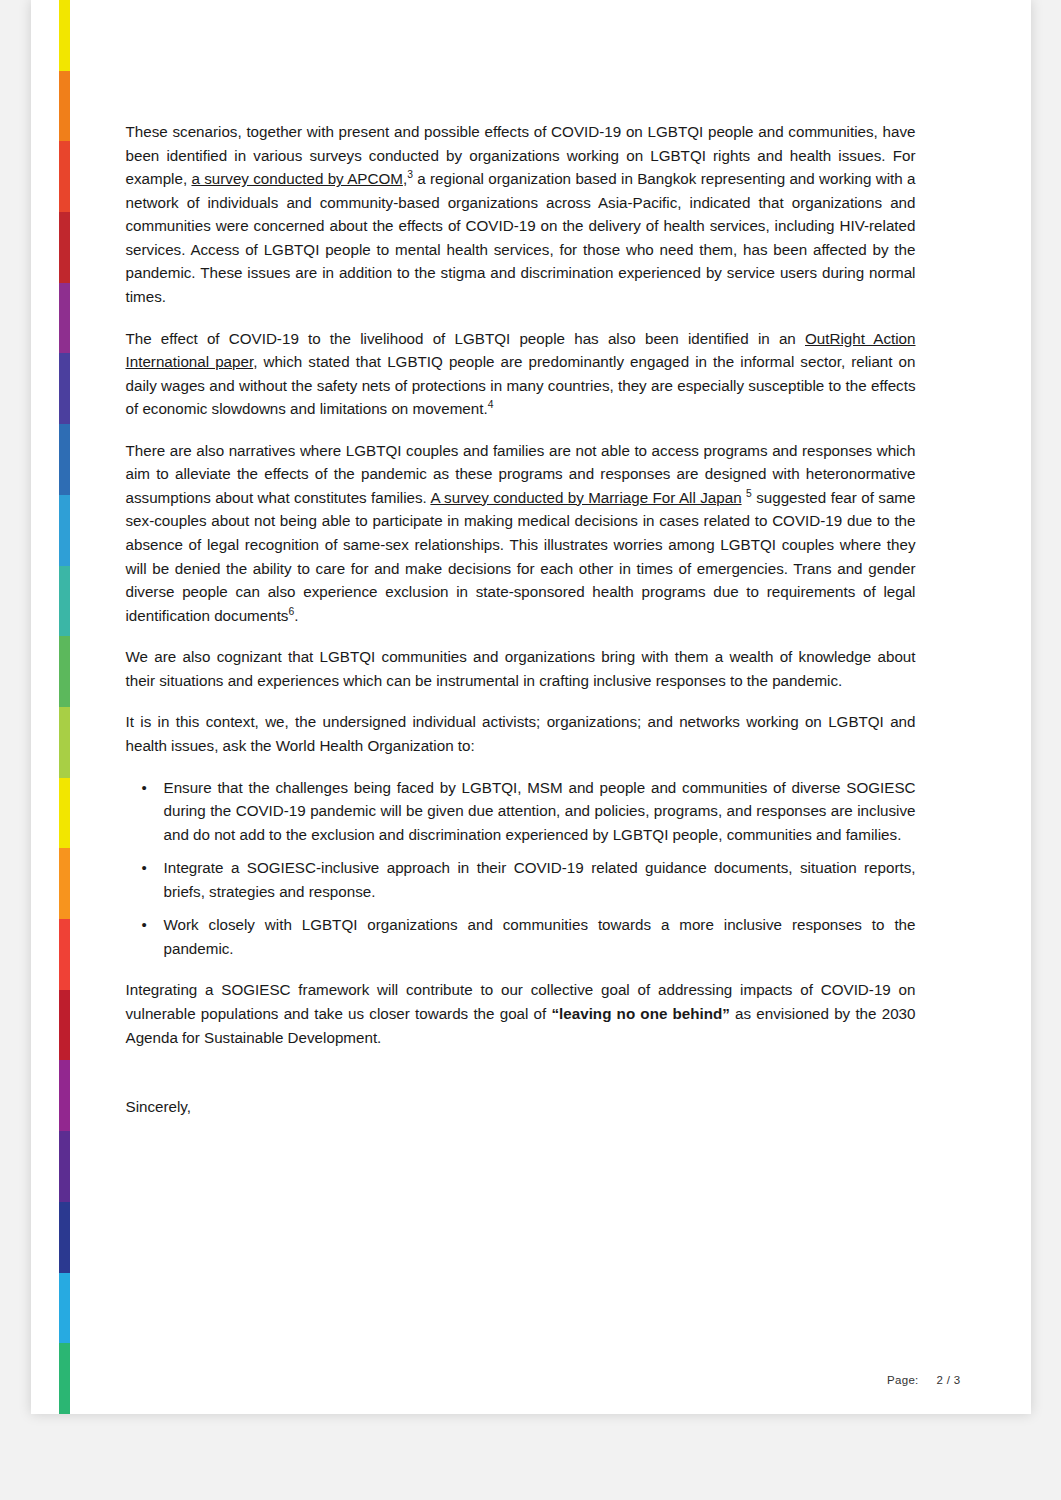These scenarios, together with present and possible effects of COVID-19 on LGBTQI people and communities, have been identified in various surveys conducted by organizations working on LGBTQI rights and health issues. For example, a survey conducted by APCOM,3 a regional organization based in Bangkok representing and working with a network of individuals and community-based organizations across Asia-Pacific, indicated that organizations and communities were concerned about the effects of COVID-19 on the delivery of health services, including HIV-related services. Access of LGBTQI people to mental health services, for those who need them, has been affected by the pandemic. These issues are in addition to the stigma and discrimination experienced by service users during normal times.
The effect of COVID-19 to the livelihood of LGBTQI people has also been identified in an OutRight Action International paper, which stated that LGBTIQ people are predominantly engaged in the informal sector, reliant on daily wages and without the safety nets of protections in many countries, they are especially susceptible to the effects of economic slowdowns and limitations on movement.4
There are also narratives where LGBTQI couples and families are not able to access programs and responses which aim to alleviate the effects of the pandemic as these programs and responses are designed with heteronormative assumptions about what constitutes families. A survey conducted by Marriage For All Japan 5 suggested fear of same sex-couples about not being able to participate in making medical decisions in cases related to COVID-19 due to the absence of legal recognition of same-sex relationships. This illustrates worries among LGBTQI couples where they will be denied the ability to care for and make decisions for each other in times of emergencies. Trans and gender diverse people can also experience exclusion in state-sponsored health programs due to requirements of legal identification documents6.
We are also cognizant that LGBTQI communities and organizations bring with them a wealth of knowledge about their situations and experiences which can be instrumental in crafting inclusive responses to the pandemic.
It is in this context, we, the undersigned individual activists; organizations; and networks working on LGBTQI and health issues, ask the World Health Organization to:
Ensure that the challenges being faced by LGBTQI, MSM and people and communities of diverse SOGIESC during the COVID-19 pandemic will be given due attention, and policies, programs, and responses are inclusive and do not add to the exclusion and discrimination experienced by LGBTQI people, communities and families.
Integrate a SOGIESC-inclusive approach in their COVID-19 related guidance documents, situation reports, briefs, strategies and response.
Work closely with LGBTQI organizations and communities towards a more inclusive responses to the pandemic.
Integrating a SOGIESC framework will contribute to our collective goal of addressing impacts of COVID-19 on vulnerable populations and take us closer towards the goal of “leaving no one behind” as envisioned by the 2030 Agenda for Sustainable Development.
Sincerely,
Page: 2 / 3